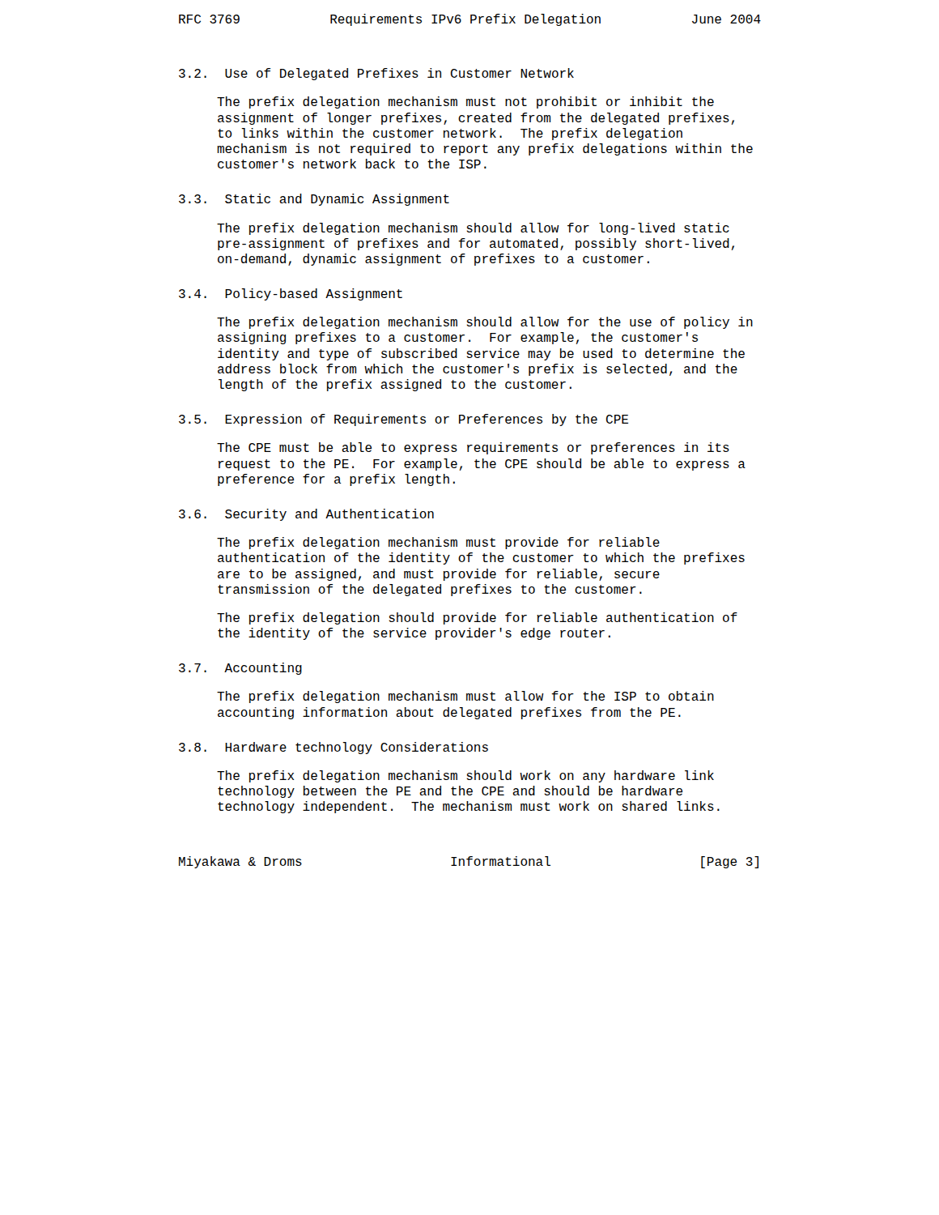RFC 3769 Requirements IPv6 Prefix Delegation June 2004
3.2. Use of Delegated Prefixes in Customer Network
The prefix delegation mechanism must not prohibit or inhibit the assignment of longer prefixes, created from the delegated prefixes, to links within the customer network. The prefix delegation mechanism is not required to report any prefix delegations within the customer's network back to the ISP.
3.3. Static and Dynamic Assignment
The prefix delegation mechanism should allow for long-lived static pre-assignment of prefixes and for automated, possibly short-lived, on-demand, dynamic assignment of prefixes to a customer.
3.4. Policy-based Assignment
The prefix delegation mechanism should allow for the use of policy in assigning prefixes to a customer. For example, the customer's identity and type of subscribed service may be used to determine the address block from which the customer's prefix is selected, and the length of the prefix assigned to the customer.
3.5. Expression of Requirements or Preferences by the CPE
The CPE must be able to express requirements or preferences in its request to the PE. For example, the CPE should be able to express a preference for a prefix length.
3.6. Security and Authentication
The prefix delegation mechanism must provide for reliable authentication of the identity of the customer to which the prefixes are to be assigned, and must provide for reliable, secure transmission of the delegated prefixes to the customer.
The prefix delegation should provide for reliable authentication of the identity of the service provider's edge router.
3.7. Accounting
The prefix delegation mechanism must allow for the ISP to obtain accounting information about delegated prefixes from the PE.
3.8. Hardware technology Considerations
The prefix delegation mechanism should work on any hardware link technology between the PE and the CPE and should be hardware technology independent. The mechanism must work on shared links.
Miyakawa & Droms Informational [Page 3]